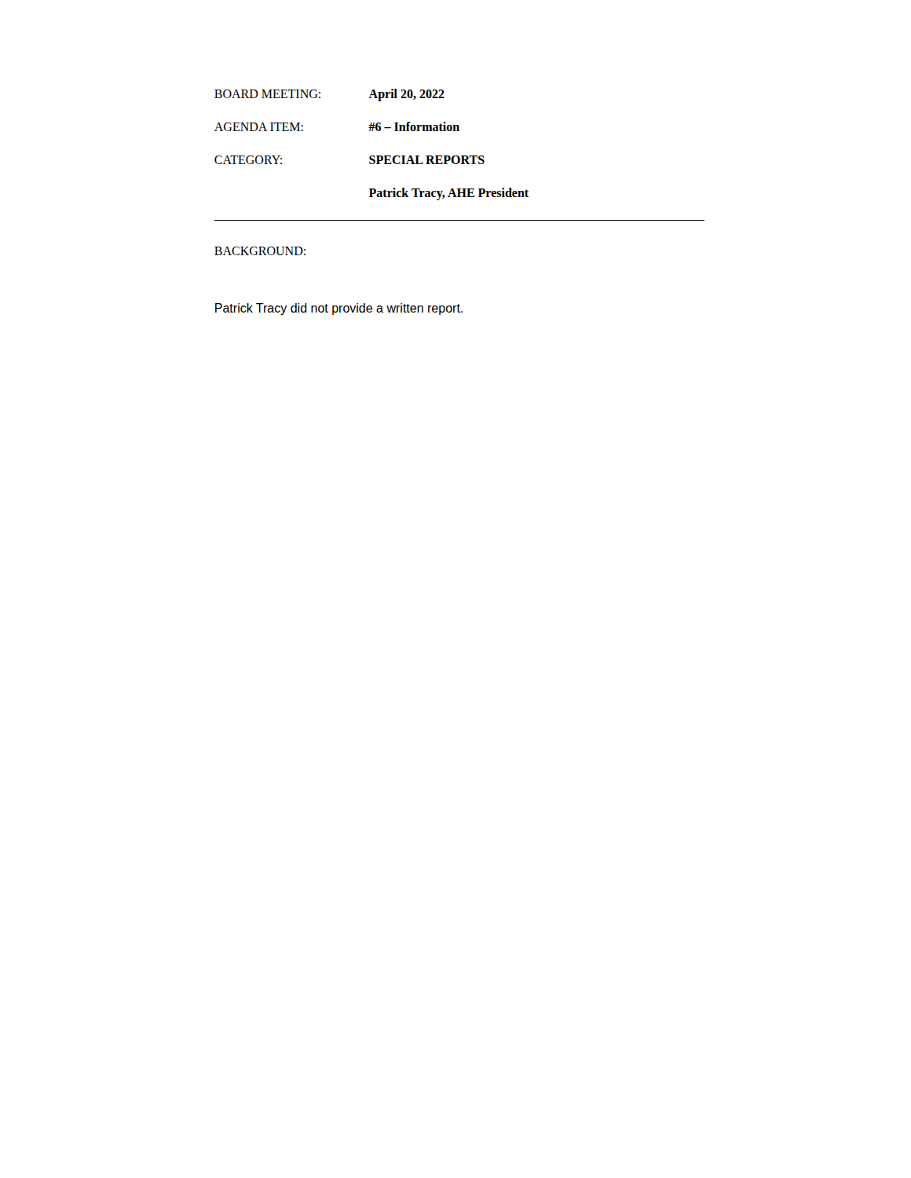| BOARD MEETING: | April 20, 2022 |
| AGENDA ITEM: | #6 – Information |
| CATEGORY: | SPECIAL REPORTS |
| | Patrick Tracy, AHE President |
BACKGROUND:
Patrick Tracy did not provide a written report.